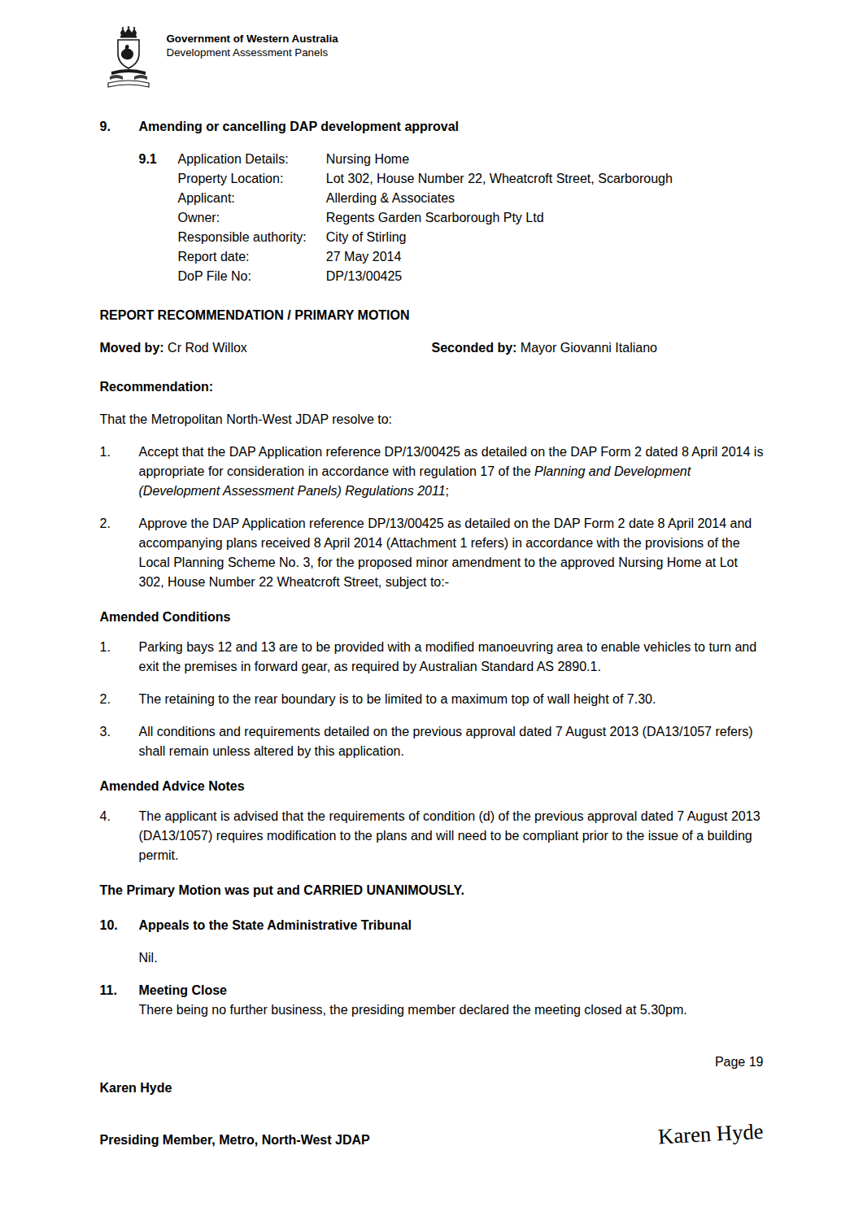Government of Western Australia
Development Assessment Panels
9.
Amending or cancelling DAP development approval
9.1
| Application Details: | Nursing Home |
| Property Location: | Lot 302, House Number 22, Wheatcroft Street, Scarborough |
| Applicant: | Allerding & Associates |
| Owner: | Regents Garden Scarborough Pty Ltd |
| Responsible authority: | City of Stirling |
| Report date: | 27 May 2014 |
| DoP File No: | DP/13/00425 |
REPORT RECOMMENDATION / PRIMARY MOTION
Moved by: Cr Rod Willox
Seconded by: Mayor Giovanni Italiano
Recommendation:
That the Metropolitan North-West JDAP resolve to:
1.
Accept that the DAP Application reference DP/13/00425 as detailed on the DAP Form 2 dated 8 April 2014 is appropriate for consideration in accordance with regulation 17 of the Planning and Development (Development Assessment Panels) Regulations 2011;
2.
Approve the DAP Application reference DP/13/00425 as detailed on the DAP Form 2 date 8 April 2014 and accompanying plans received 8 April 2014 (Attachment 1 refers) in accordance with the provisions of the Local Planning Scheme No. 3, for the proposed minor amendment to the approved Nursing Home at Lot 302, House Number 22 Wheatcroft Street, subject to:-
Amended Conditions
1.
Parking bays 12 and 13 are to be provided with a modified manoeuvring area to enable vehicles to turn and exit the premises in forward gear, as required by Australian Standard AS 2890.1.
2.
The retaining to the rear boundary is to be limited to a maximum top of wall height of 7.30.
3.
All conditions and requirements detailed on the previous approval dated 7 August 2013 (DA13/1057 refers) shall remain unless altered by this application.
Amended Advice Notes
4.
The applicant is advised that the requirements of condition (d) of the previous approval dated 7 August 2013 (DA13/1057) requires modification to the plans and will need to be compliant prior to the issue of a building permit.
The Primary Motion was put and CARRIED UNANIMOUSLY.
10.
Appeals to the State Administrative Tribunal
Nil.
11.
Meeting Close
There being no further business, the presiding member declared the meeting closed at 5.30pm.
Page 19
Karen Hyde
Presiding Member, Metro, North-West JDAP
Karen Hyde